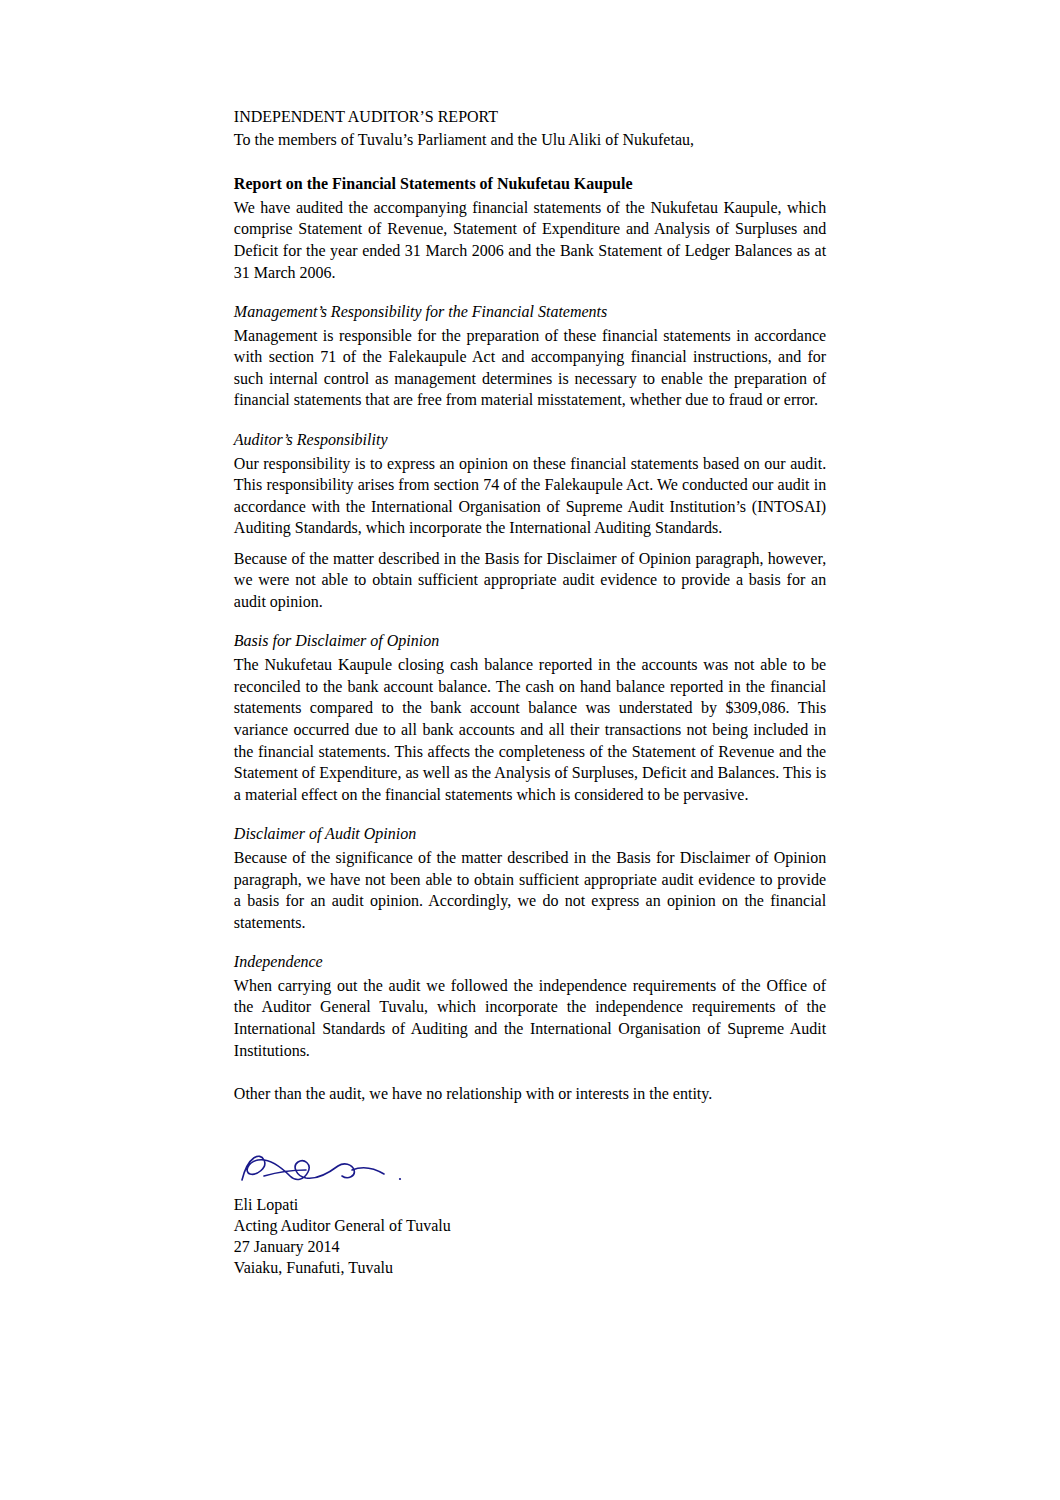INDEPENDENT AUDITOR’S REPORT
To the members of Tuvalu’s Parliament and the Ulu Aliki of Nukufetau,
Report on the Financial Statements of Nukufetau Kaupule
We have audited the accompanying financial statements of the Nukufetau Kaupule, which comprise Statement of Revenue, Statement of Expenditure and Analysis of Surpluses and Deficit for the year ended 31 March 2006 and the Bank Statement of Ledger Balances as at 31 March 2006.
Management’s Responsibility for the Financial Statements
Management is responsible for the preparation of these financial statements in accordance with section 71 of the Falekaupule Act and accompanying financial instructions, and for such internal control as management determines is necessary to enable the preparation of financial statements that are free from material misstatement, whether due to fraud or error.
Auditor’s Responsibility
Our responsibility is to express an opinion on these financial statements based on our audit. This responsibility arises from section 74 of the Falekaupule Act. We conducted our audit in accordance with the International Organisation of Supreme Audit Institution’s (INTOSAI) Auditing Standards, which incorporate the International Auditing Standards.
Because of the matter described in the Basis for Disclaimer of Opinion paragraph, however, we were not able to obtain sufficient appropriate audit evidence to provide a basis for an audit opinion.
Basis for Disclaimer of Opinion
The Nukufetau Kaupule closing cash balance reported in the accounts was not able to be reconciled to the bank account balance. The cash on hand balance reported in the financial statements compared to the bank account balance was understated by $309,086. This variance occurred due to all bank accounts and all their transactions not being included in the financial statements. This affects the completeness of the Statement of Revenue and the Statement of Expenditure, as well as the Analysis of Surpluses, Deficit and Balances. This is a material effect on the financial statements which is considered to be pervasive.
Disclaimer of Audit Opinion
Because of the significance of the matter described in the Basis for Disclaimer of Opinion paragraph, we have not been able to obtain sufficient appropriate audit evidence to provide a basis for an audit opinion. Accordingly, we do not express an opinion on the financial statements.
Independence
When carrying out the audit we followed the independence requirements of the Office of the Auditor General Tuvalu, which incorporate the independence requirements of the International Standards of Auditing and the International Organisation of Supreme Audit Institutions.
Other than the audit, we have no relationship with or interests in the entity.
Eli Lopati
Acting Auditor General of Tuvalu
27 January 2014
Vaiaku, Funafuti, Tuvalu